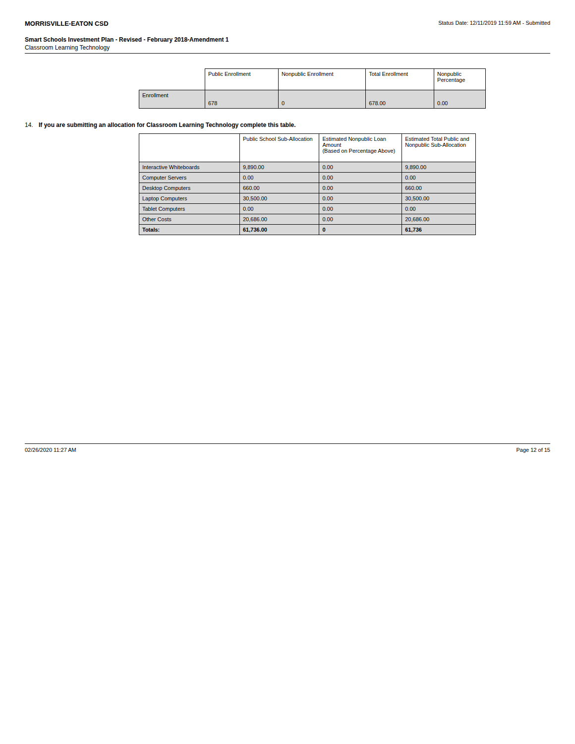MORRISVILLE-EATON CSD Status Date: 12/11/2019 11:59 AM - Submitted
Smart Schools Investment Plan - Revised - February 2018-Amendment 1
Classroom Learning Technology
| | Public Enrollment | Nonpublic Enrollment | Total Enrollment | Nonpublic Percentage |
| Enrollment | 678 | 0 | 678.00 | 0.00 |
14. If you are submitting an allocation for Classroom Learning Technology complete this table.
| | Public School Sub-Allocation | Estimated Nonpublic Loan Amount (Based on Percentage Above) | Estimated Total Public and Nonpublic Sub-Allocation |
| --- | --- | --- | --- |
| Interactive Whiteboards | 9,890.00 | 0.00 | 9,890.00 |
| Computer Servers | 0.00 | 0.00 | 0.00 |
| Desktop Computers | 660.00 | 0.00 | 660.00 |
| Laptop Computers | 30,500.00 | 0.00 | 30,500.00 |
| Tablet Computers | 0.00 | 0.00 | 0.00 |
| Other Costs | 20,686.00 | 0.00 | 20,686.00 |
| Totals: | 61,736.00 | 0 | 61,736 |
02/26/2020 11:27 AM Page 12 of 15